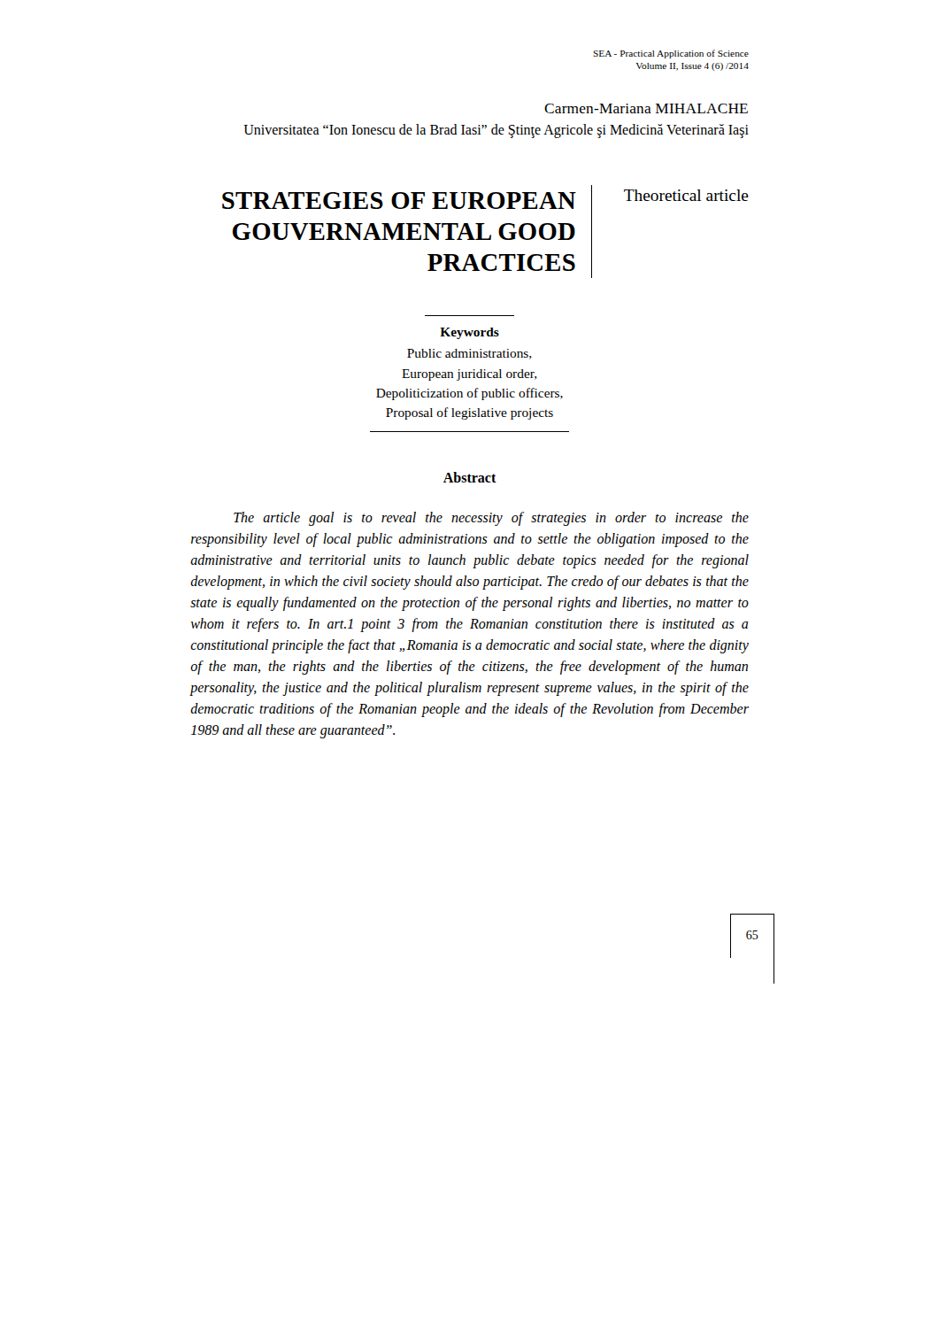SEA - Practical Application of Science
Volume II, Issue 4 (6) /2014
Carmen-Mariana MIHALACHE
Universitatea “Ion Ionescu de la Brad Iasi” de Ştinţe Agricole şi Medicină Veterinară Iaşi
STRATEGIES OF EUROPEAN GOUVERNAMENTAL GOOD PRACTICES
Theoretical article
Keywords
Public administrations,
European juridical order,
Depoliticization of public officers,
Proposal of legislative projects
Abstract
The article goal is to reveal the necessity of strategies in order to increase the responsibility level of local public administrations and to settle the obligation imposed to the administrative and territorial units to launch public debate topics needed for the regional development, in which the civil society should also participat. The credo of our debates is that the state is equally fundamented on the protection of the personal rights and liberties, no matter to whom it refers to. In art.1 point 3 from the Romanian constitution there is instituted as a constitutional principle the fact that „Romania is a democratic and social state, where the dignity of the man, the rights and the liberties of the citizens, the free development of the human personality, the justice and the political pluralism represent supreme values, in the spirit of the democratic traditions of the Romanian people and the ideals of the Revolution from December 1989 and all these are guaranteed”.
65